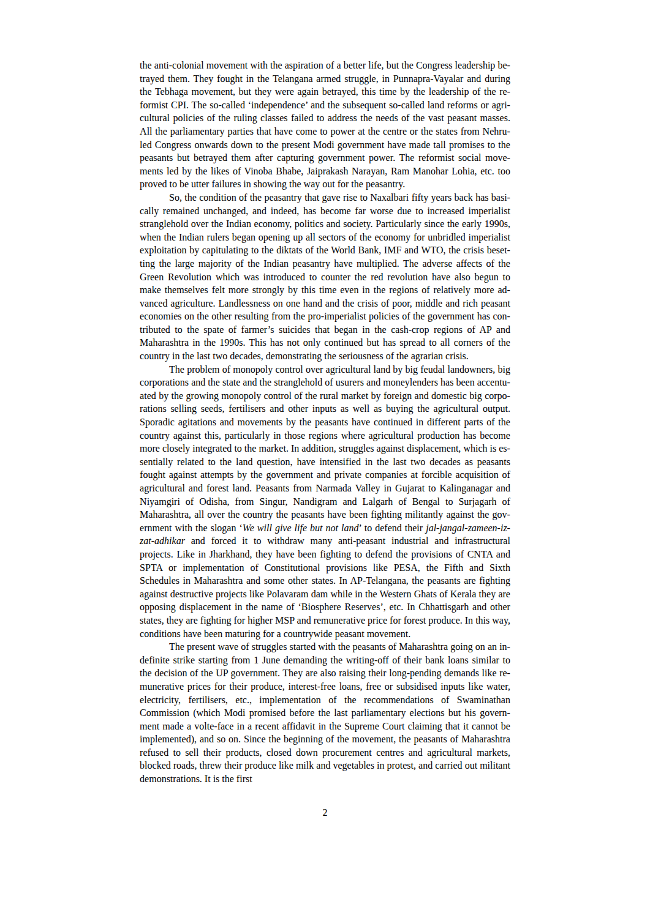the anti-colonial movement with the aspiration of a better life, but the Congress leadership betrayed them. They fought in the Telangana armed struggle, in Punnapra-Vayalar and during the Tebhaga movement, but they were again betrayed, this time by the leadership of the reformist CPI. The so-called ‘independence’ and the subsequent so-called land reforms or agricultural policies of the ruling classes failed to address the needs of the vast peasant masses. All the parliamentary parties that have come to power at the centre or the states from Nehru-led Congress onwards down to the present Modi government have made tall promises to the peasants but betrayed them after capturing government power. The reformist social movements led by the likes of Vinoba Bhabe, Jaiprakash Narayan, Ram Manohar Lohia, etc. too proved to be utter failures in showing the way out for the peasantry.
So, the condition of the peasantry that gave rise to Naxalbari fifty years back has basically remained unchanged, and indeed, has become far worse due to increased imperialist stranglehold over the Indian economy, politics and society. Particularly since the early 1990s, when the Indian rulers began opening up all sectors of the economy for unbridled imperialist exploitation by capitulating to the diktats of the World Bank, IMF and WTO, the crisis besetting the large majority of the Indian peasantry have multiplied. The adverse affects of the Green Revolution which was introduced to counter the red revolution have also begun to make themselves felt more strongly by this time even in the regions of relatively more advanced agriculture. Landlessness on one hand and the crisis of poor, middle and rich peasant economies on the other resulting from the pro-imperialist policies of the government has contributed to the spate of farmer’s suicides that began in the cash-crop regions of AP and Maharashtra in the 1990s. This has not only continued but has spread to all corners of the country in the last two decades, demonstrating the seriousness of the agrarian crisis.
The problem of monopoly control over agricultural land by big feudal landowners, big corporations and the state and the stranglehold of usurers and moneylenders has been accentuated by the growing monopoly control of the rural market by foreign and domestic big corporations selling seeds, fertilisers and other inputs as well as buying the agricultural output. Sporadic agitations and movements by the peasants have continued in different parts of the country against this, particularly in those regions where agricultural production has become more closely integrated to the market. In addition, struggles against displacement, which is essentially related to the land question, have intensified in the last two decades as peasants fought against attempts by the government and private companies at forcible acquisition of agricultural and forest land. Peasants from Narmada Valley in Gujarat to Kalinganagar and Niyamgiri of Odisha, from Singur, Nandigram and Lalgarh of Bengal to Surjagarh of Maharashtra, all over the country the peasants have been fighting militantly against the government with the slogan ‘We will give life but not land’ to defend their jal-jangal-zameen-izzat-adhikar and forced it to withdraw many anti-peasant industrial and infrastructural projects. Like in Jharkhand, they have been fighting to defend the provisions of CNTA and SPTA or implementation of Constitutional provisions like PESA, the Fifth and Sixth Schedules in Maharashtra and some other states. In AP-Telangana, the peasants are fighting against destructive projects like Polavaram dam while in the Western Ghats of Kerala they are opposing displacement in the name of ‘Biosphere Reserves’, etc. In Chhattisgarh and other states, they are fighting for higher MSP and remunerative price for forest produce. In this way, conditions have been maturing for a countrywide peasant movement.
The present wave of struggles started with the peasants of Maharashtra going on an indefinite strike starting from 1 June demanding the writing-off of their bank loans similar to the decision of the UP government. They are also raising their long-pending demands like remunerative prices for their produce, interest-free loans, free or subsidised inputs like water, electricity, fertilisers, etc., implementation of the recommendations of Swaminathan Commission (which Modi promised before the last parliamentary elections but his government made a volte-face in a recent affidavit in the Supreme Court claiming that it cannot be implemented), and so on. Since the beginning of the movement, the peasants of Maharashtra refused to sell their products, closed down procurement centres and agricultural markets, blocked roads, threw their produce like milk and vegetables in protest, and carried out militant demonstrations. It is the first
2